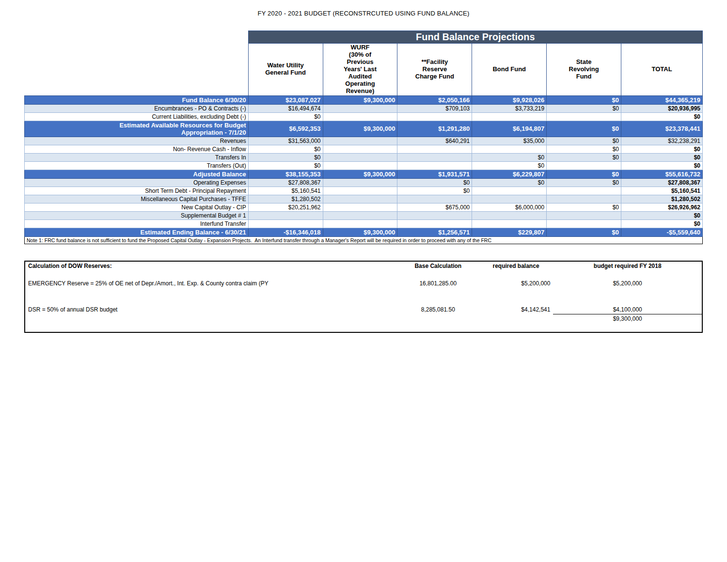FY 2020 - 2021 BUDGET (RECONSTRCUTED USING FUND BALANCE)
| | Fund Balance Projections |
| | Water Utility General Fund | WURF (30% of Previous Years' Last Audited Operating Revenue) | **Facility Reserve Charge Fund | Bond Fund | State Revolving Fund | TOTAL |
| Fund Balance 6/30/20 | $23,087,027 | $9,300,000 | $2,050,166 | $9,928,026 | $0 | $44,365,219 |
| Encumbrances - PO & Contracts (-) | $16,494,674 | | $709,103 | $3,733,219 | $0 | $20,936,995 |
| Current Liabilities, excluding Debt (-) | $0 | | | | | $0 |
| Estimated Available Resources for Budget Appropriation - 7/1/20 | $6,592,353 | $9,300,000 | $1,291,280 | $6,194,807 | $0 | $23,378,441 |
| Revenues | $31,563,000 | | $640,291 | $35,000 | $0 | $32,238,291 |
| Non- Revenue Cash - Inflow | $0 | | | | $0 | $0 |
| Transfers In | $0 | | | $0 | $0 | $0 |
| Transfers (Out) | $0 | | | $0 | | $0 |
| Adjusted Balance | $38,155,353 | $9,300,000 | $1,931,571 | $6,229,807 | $0 | $55,616,732 |
| Operating Expenses | $27,808,367 | | $0 | $0 | $0 | $27,808,367 |
| Short Term Debt - Principal Repayment | $5,160,541 | | $0 | | | $5,160,541 |
| Miscellaneous Capital Purchases - TFFE | $1,280,502 | | | | | $1,280,502 |
| New Capital Outlay - CIP | $20,251,962 | | $675,000 | $6,000,000 | $0 | $26,926,962 |
| Supplemental Budget # 1 | | | | | | $0 |
| Interfund Transfer | | | | | | $0 |
| Estimated Ending Balance - 6/30/21 | -$16,346,018 | $9,300,000 | $1,256,571 | $229,807 | $0 | -$5,559,640 |
| Note 1: FRC fund balance is not sufficient to fund the Proposed Capital Outlay - Expansion Projects. An Interfund transfer through a Manager's Report will be required in order to proceed with any of the FRC |
| Calculation of DOW Reserves: | Base Calculation | required balance | budget required FY 2018 |
| EMERGENCY Reserve = 25% of OE net of Depr./Amort., Int. Exp. & County contra claim (PY | 16,801,285.00 | $5,200,000 | $5,200,000 |
| DSR = 50% of annual DSR budget | 8,285,081.50 | $4,142,541 | $4,100,000 |
| | | | $9,300,000 |